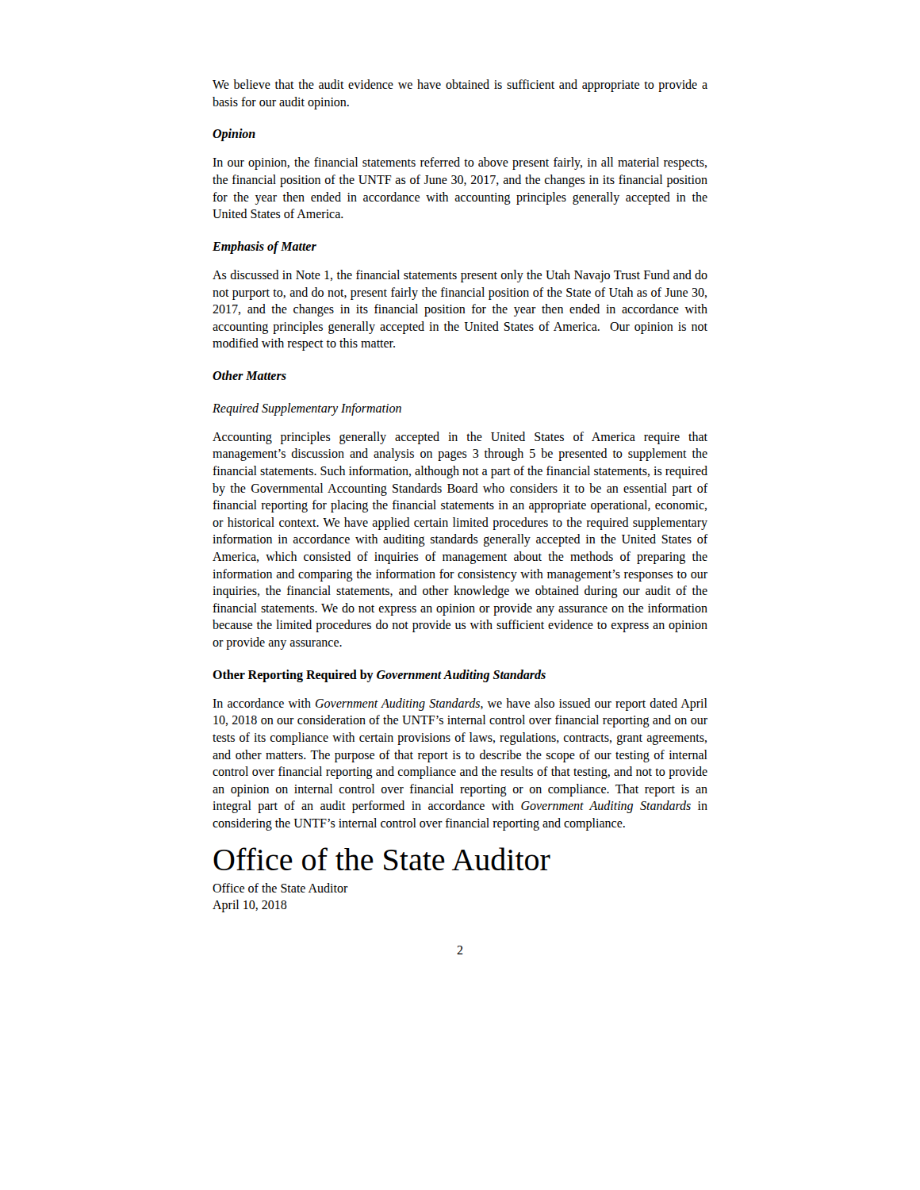We believe that the audit evidence we have obtained is sufficient and appropriate to provide a basis for our audit opinion.
Opinion
In our opinion, the financial statements referred to above present fairly, in all material respects, the financial position of the UNTF as of June 30, 2017, and the changes in its financial position for the year then ended in accordance with accounting principles generally accepted in the United States of America.
Emphasis of Matter
As discussed in Note 1, the financial statements present only the Utah Navajo Trust Fund and do not purport to, and do not, present fairly the financial position of the State of Utah as of June 30, 2017, and the changes in its financial position for the year then ended in accordance with accounting principles generally accepted in the United States of America. Our opinion is not modified with respect to this matter.
Other Matters
Required Supplementary Information
Accounting principles generally accepted in the United States of America require that management’s discussion and analysis on pages 3 through 5 be presented to supplement the financial statements. Such information, although not a part of the financial statements, is required by the Governmental Accounting Standards Board who considers it to be an essential part of financial reporting for placing the financial statements in an appropriate operational, economic, or historical context. We have applied certain limited procedures to the required supplementary information in accordance with auditing standards generally accepted in the United States of America, which consisted of inquiries of management about the methods of preparing the information and comparing the information for consistency with management’s responses to our inquiries, the financial statements, and other knowledge we obtained during our audit of the financial statements. We do not express an opinion or provide any assurance on the information because the limited procedures do not provide us with sufficient evidence to express an opinion or provide any assurance.
Other Reporting Required by Government Auditing Standards
In accordance with Government Auditing Standards, we have also issued our report dated April 10, 2018 on our consideration of the UNTF’s internal control over financial reporting and on our tests of its compliance with certain provisions of laws, regulations, contracts, grant agreements, and other matters. The purpose of that report is to describe the scope of our testing of internal control over financial reporting and compliance and the results of that testing, and not to provide an opinion on internal control over financial reporting or on compliance. That report is an integral part of an audit performed in accordance with Government Auditing Standards in considering the UNTF’s internal control over financial reporting and compliance.
Office of the State Auditor
Office of the State Auditor
April 10, 2018
2